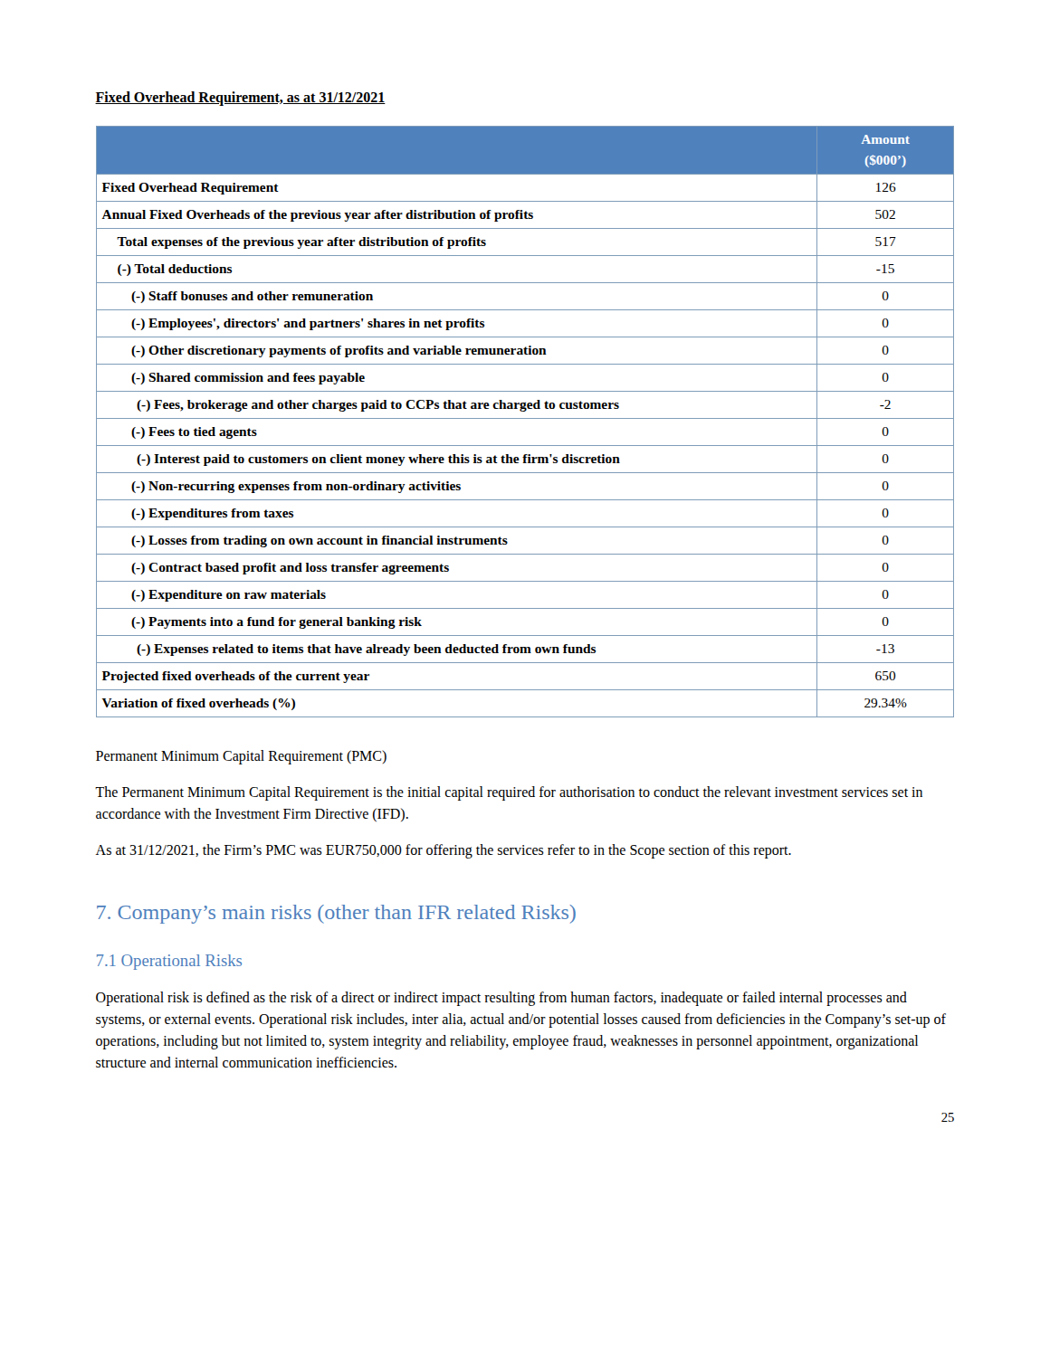Fixed Overhead Requirement, as at 31/12/2021
| | Amount ($000’) |
| --- | --- |
| Fixed Overhead Requirement | 126 |
| Annual Fixed Overheads of the previous year after distribution of profits | 502 |
| Total expenses of the previous year after distribution of profits | 517 |
| (-) Total deductions | -15 |
| (-) Staff bonuses and other remuneration | 0 |
| (-) Employees', directors' and partners' shares in net profits | 0 |
| (-) Other discretionary payments of profits and variable remuneration | 0 |
| (-) Shared commission and fees payable | 0 |
| (-) Fees, brokerage and other charges paid to CCPs that are charged to customers | -2 |
| (-) Fees to tied agents | 0 |
| (-) Interest paid to customers on client money where this is at the firm's discretion | 0 |
| (-) Non-recurring expenses from non-ordinary activities | 0 |
| (-) Expenditures from taxes | 0 |
| (-) Losses from trading on own account in financial instruments | 0 |
| (-) Contract based profit and loss transfer agreements | 0 |
| (-) Expenditure on raw materials | 0 |
| (-) Payments into a fund for general banking risk | 0 |
| (-) Expenses related to items that have already been deducted from own funds | -13 |
| Projected fixed overheads of the current year | 650 |
| Variation of fixed overheads (%) | 29.34% |
Permanent Minimum Capital Requirement (PMC)
The Permanent Minimum Capital Requirement is the initial capital required for authorisation to conduct the relevant investment services set in accordance with the Investment Firm Directive (IFD).
As at 31/12/2021, the Firm’s PMC was EUR750,000 for offering the services refer to in the Scope section of this report.
7. Company’s main risks (other than IFR related Risks)
7.1 Operational Risks
Operational risk is defined as the risk of a direct or indirect impact resulting from human factors, inadequate or failed internal processes and systems, or external events. Operational risk includes, inter alia, actual and/or potential losses caused from deficiencies in the Company’s set-up of operations, including but not limited to, system integrity and reliability, employee fraud, weaknesses in personnel appointment, organizational structure and internal communication inefficiencies.
25